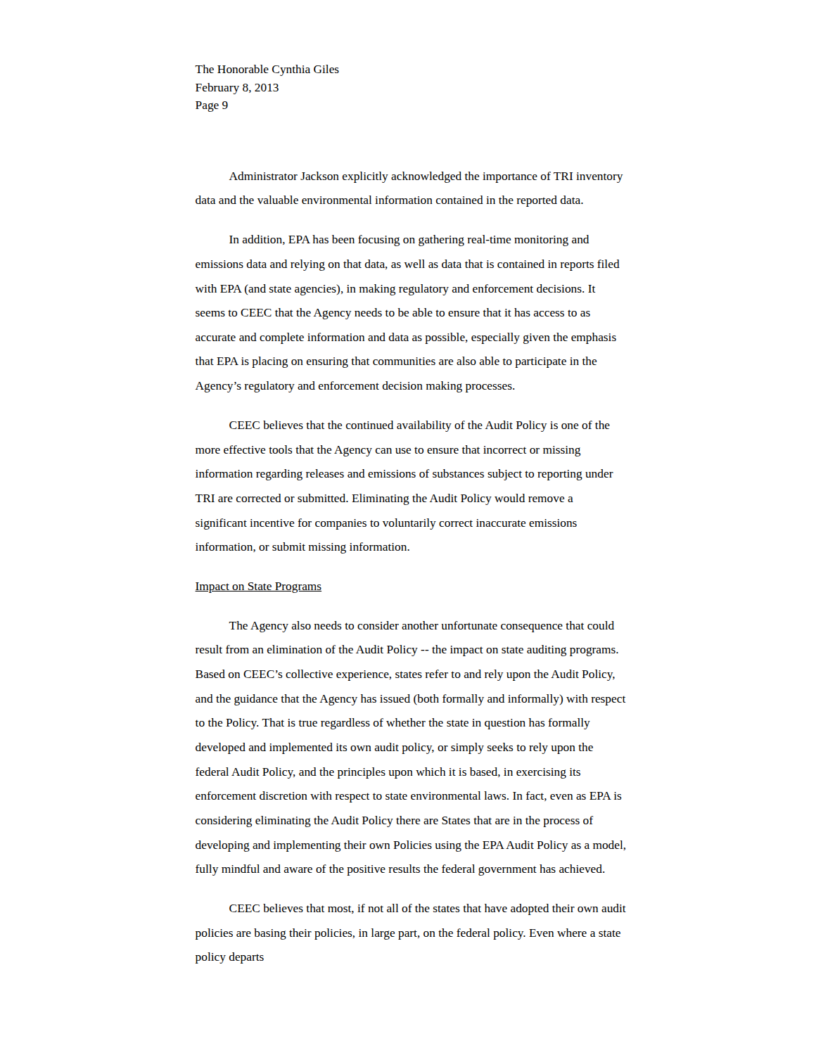The Honorable Cynthia Giles
February 8, 2013
Page 9
Administrator Jackson explicitly acknowledged the importance of TRI inventory data and the valuable environmental information contained in the reported data.
In addition, EPA has been focusing on gathering real-time monitoring and emissions data and relying on that data, as well as data that is contained in reports filed with EPA (and state agencies), in making regulatory and enforcement decisions. It seems to CEEC that the Agency needs to be able to ensure that it has access to as accurate and complete information and data as possible, especially given the emphasis that EPA is placing on ensuring that communities are also able to participate in the Agency’s regulatory and enforcement decision making processes.
CEEC believes that the continued availability of the Audit Policy is one of the more effective tools that the Agency can use to ensure that incorrect or missing information regarding releases and emissions of substances subject to reporting under TRI are corrected or submitted. Eliminating the Audit Policy would remove a significant incentive for companies to voluntarily correct inaccurate emissions information, or submit missing information.
Impact on State Programs
The Agency also needs to consider another unfortunate consequence that could result from an elimination of the Audit Policy -- the impact on state auditing programs. Based on CEEC’s collective experience, states refer to and rely upon the Audit Policy, and the guidance that the Agency has issued (both formally and informally) with respect to the Policy. That is true regardless of whether the state in question has formally developed and implemented its own audit policy, or simply seeks to rely upon the federal Audit Policy, and the principles upon which it is based, in exercising its enforcement discretion with respect to state environmental laws. In fact, even as EPA is considering eliminating the Audit Policy there are States that are in the process of developing and implementing their own Policies using the EPA Audit Policy as a model, fully mindful and aware of the positive results the federal government has achieved.
CEEC believes that most, if not all of the states that have adopted their own audit policies are basing their policies, in large part, on the federal policy. Even where a state policy departs